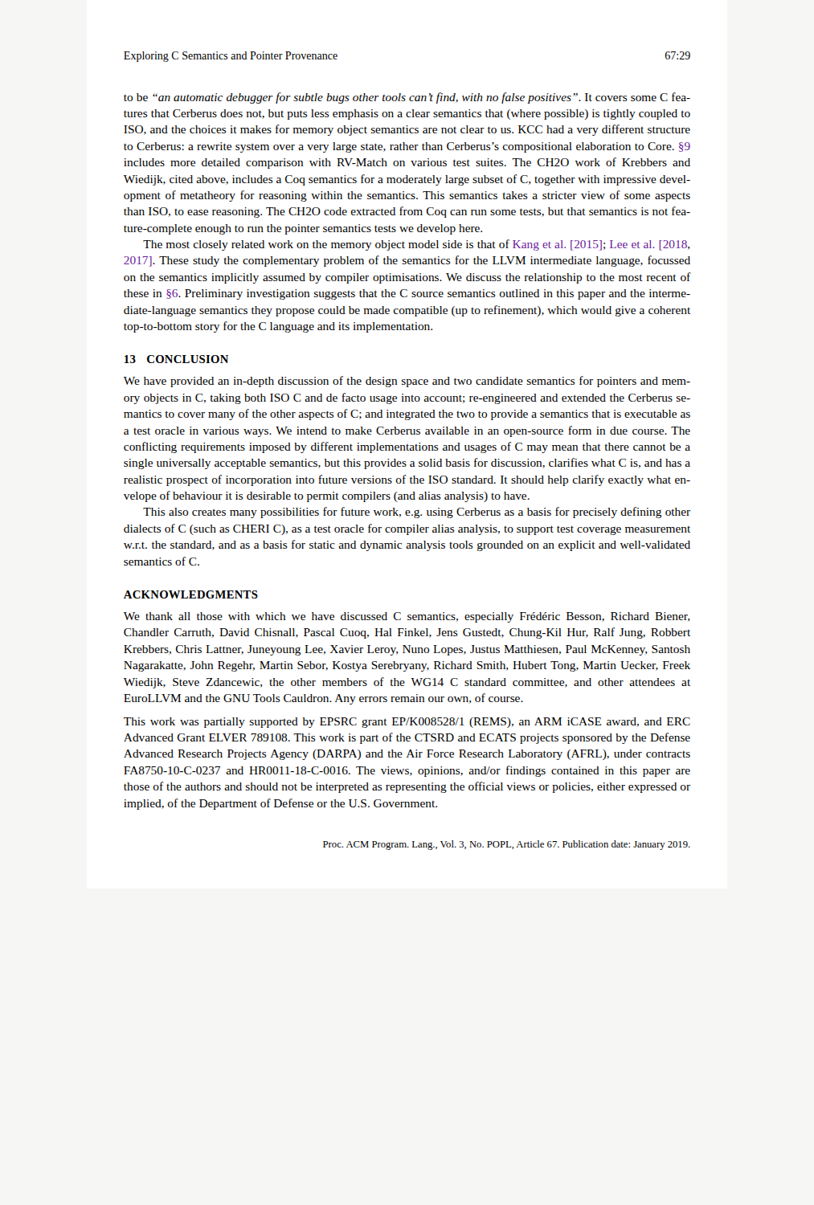Exploring C Semantics and Pointer Provenance 67:29
to be “an automatic debugger for subtle bugs other tools can’t find, with no false positives”. It covers some C features that Cerberus does not, but puts less emphasis on a clear semantics that (where possible) is tightly coupled to ISO, and the choices it makes for memory object semantics are not clear to us. KCC had a very different structure to Cerberus: a rewrite system over a very large state, rather than Cerberus’s compositional elaboration to Core. §9 includes more detailed comparison with RV-Match on various test suites. The CH2O work of Krebbers and Wiedijk, cited above, includes a Coq semantics for a moderately large subset of C, together with impressive development of metatheory for reasoning within the semantics. This semantics takes a stricter view of some aspects than ISO, to ease reasoning. The CH2O code extracted from Coq can run some tests, but that semantics is not feature-complete enough to run the pointer semantics tests we develop here.
The most closely related work on the memory object model side is that of Kang et al. [2015]; Lee et al. [2018, 2017]. These study the complementary problem of the semantics for the LLVM intermediate language, focussed on the semantics implicitly assumed by compiler optimisations. We discuss the relationship to the most recent of these in §6. Preliminary investigation suggests that the C source semantics outlined in this paper and the intermediate-language semantics they propose could be made compatible (up to refinement), which would give a coherent top-to-bottom story for the C language and its implementation.
13 CONCLUSION
We have provided an in-depth discussion of the design space and two candidate semantics for pointers and memory objects in C, taking both ISO C and de facto usage into account; re-engineered and extended the Cerberus semantics to cover many of the other aspects of C; and integrated the two to provide a semantics that is executable as a test oracle in various ways. We intend to make Cerberus available in an open-source form in due course. The conflicting requirements imposed by different implementations and usages of C may mean that there cannot be a single universally acceptable semantics, but this provides a solid basis for discussion, clarifies what C is, and has a realistic prospect of incorporation into future versions of the ISO standard. It should help clarify exactly what envelope of behaviour it is desirable to permit compilers (and alias analysis) to have.
This also creates many possibilities for future work, e.g. using Cerberus as a basis for precisely defining other dialects of C (such as CHERI C), as a test oracle for compiler alias analysis, to support test coverage measurement w.r.t. the standard, and as a basis for static and dynamic analysis tools grounded on an explicit and well-validated semantics of C.
ACKNOWLEDGMENTS
We thank all those with which we have discussed C semantics, especially Frédéric Besson, Richard Biener, Chandler Carruth, David Chisnall, Pascal Cuoq, Hal Finkel, Jens Gustedt, Chung-Kil Hur, Ralf Jung, Robbert Krebbers, Chris Lattner, Juneyoung Lee, Xavier Leroy, Nuno Lopes, Justus Matthiesen, Paul McKenney, Santosh Nagarakatte, John Regehr, Martin Sebor, Kostya Serebryany, Richard Smith, Hubert Tong, Martin Uecker, Freek Wiedijk, Steve Zdancewic, the other members of the WG14 C standard committee, and other attendees at EuroLLVM and the GNU Tools Cauldron. Any errors remain our own, of course.
This work was partially supported by EPSRC grant EP/K008528/1 (REMS), an ARM iCASE award, and ERC Advanced Grant ELVER 789108. This work is part of the CTSRD and ECATS projects sponsored by the Defense Advanced Research Projects Agency (DARPA) and the Air Force Research Laboratory (AFRL), under contracts FA8750-10-C-0237 and HR0011-18-C-0016. The views, opinions, and/or findings contained in this paper are those of the authors and should not be interpreted as representing the official views or policies, either expressed or implied, of the Department of Defense or the U.S. Government.
Proc. ACM Program. Lang., Vol. 3, No. POPL, Article 67. Publication date: January 2019.